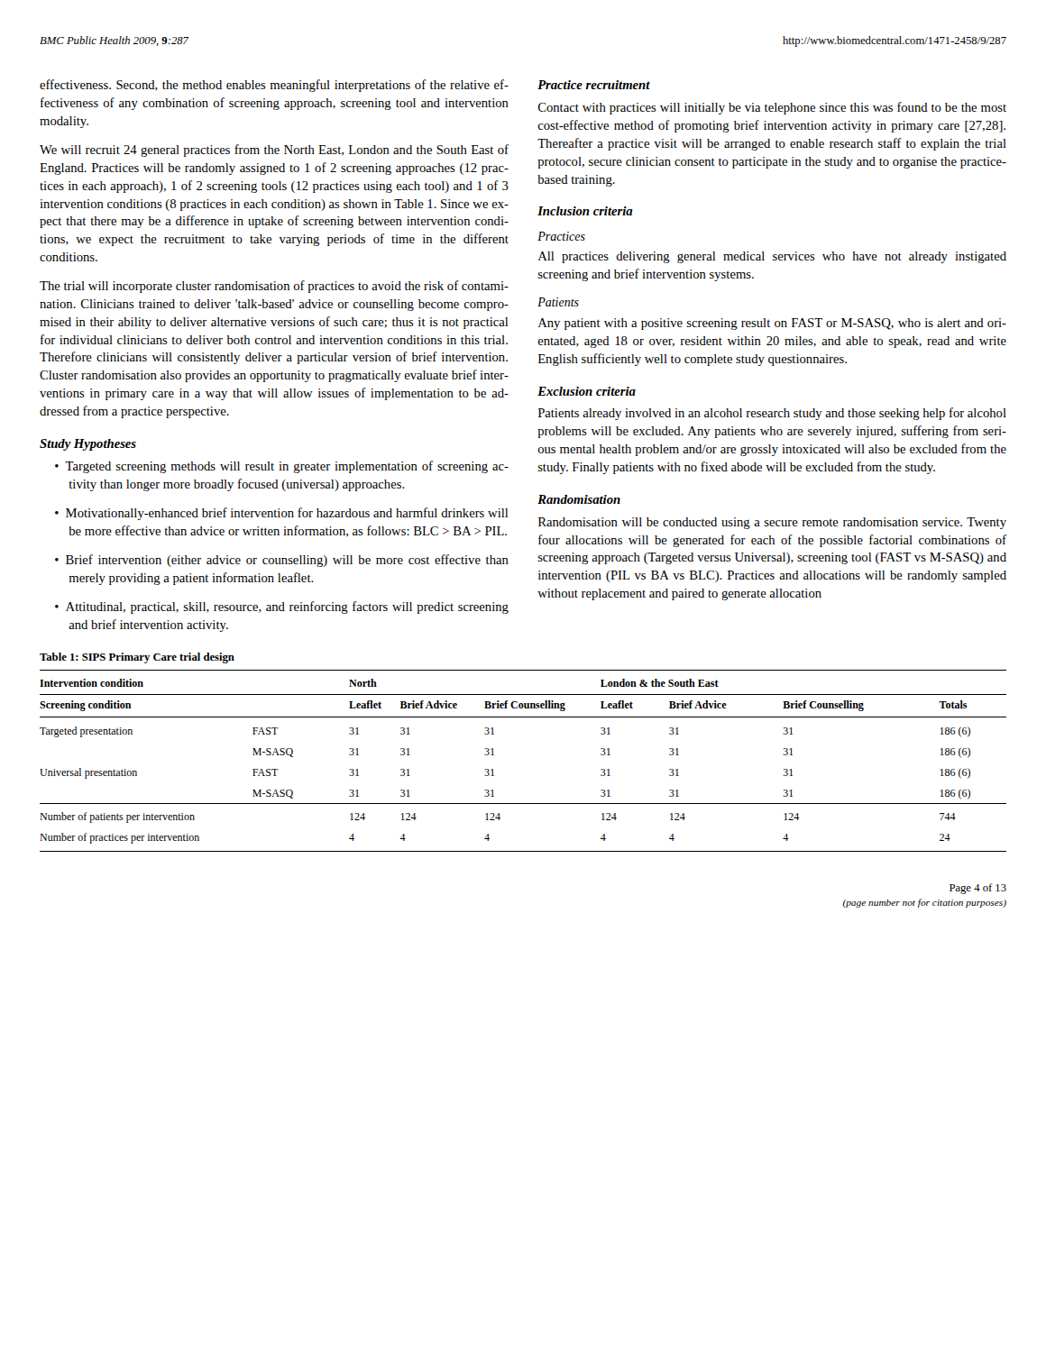BMC Public Health 2009, 9:287
http://www.biomedcentral.com/1471-2458/9/287
effectiveness. Second, the method enables meaningful interpretations of the relative effectiveness of any combination of screening approach, screening tool and intervention modality.
We will recruit 24 general practices from the North East, London and the South East of England. Practices will be randomly assigned to 1 of 2 screening approaches (12 practices in each approach), 1 of 2 screening tools (12 practices using each tool) and 1 of 3 intervention conditions (8 practices in each condition) as shown in Table 1. Since we expect that there may be a difference in uptake of screening between intervention conditions, we expect the recruitment to take varying periods of time in the different conditions.
The trial will incorporate cluster randomisation of practices to avoid the risk of contamination. Clinicians trained to deliver 'talk-based' advice or counselling become compromised in their ability to deliver alternative versions of such care; thus it is not practical for individual clinicians to deliver both control and intervention conditions in this trial. Therefore clinicians will consistently deliver a particular version of brief intervention. Cluster randomisation also provides an opportunity to pragmatically evaluate brief interventions in primary care in a way that will allow issues of implementation to be addressed from a practice perspective.
Study Hypotheses
Targeted screening methods will result in greater implementation of screening activity than longer more broadly focused (universal) approaches.
Motivationally-enhanced brief intervention for hazardous and harmful drinkers will be more effective than advice or written information, as follows: BLC > BA > PIL.
Brief intervention (either advice or counselling) will be more cost effective than merely providing a patient information leaflet.
Attitudinal, practical, skill, resource, and reinforcing factors will predict screening and brief intervention activity.
Practice recruitment
Contact with practices will initially be via telephone since this was found to be the most cost-effective method of promoting brief intervention activity in primary care [27,28]. Thereafter a practice visit will be arranged to enable research staff to explain the trial protocol, secure clinician consent to participate in the study and to organise the practice-based training.
Inclusion criteria
Practices
All practices delivering general medical services who have not already instigated screening and brief intervention systems.
Patients
Any patient with a positive screening result on FAST or M-SASQ, who is alert and orientated, aged 18 or over, resident within 20 miles, and able to speak, read and write English sufficiently well to complete study questionnaires.
Exclusion criteria
Patients already involved in an alcohol research study and those seeking help for alcohol problems will be excluded. Any patients who are severely injured, suffering from serious mental health problem and/or are grossly intoxicated will also be excluded from the study. Finally patients with no fixed abode will be excluded from the study.
Randomisation
Randomisation will be conducted using a secure remote randomisation service. Twenty four allocations will be generated for each of the possible factorial combinations of screening approach (Targeted versus Universal), screening tool (FAST vs M-SASQ) and intervention (PIL vs BA vs BLC). Practices and allocations will be randomly sampled without replacement and paired to generate allocation
Table 1: SIPS Primary Care trial design
| Intervention condition | | North | London & the South East |
| --- | --- | --- | --- |
| Screening condition | | Leaflet | Brief Advice | Brief Counselling | Leaflet | Brief Advice | Brief Counselling | Totals |
| Targeted presentation | FAST | 31 | 31 | 31 | 31 | 31 | 31 | 186 (6) |
| | M-SASQ | 31 | 31 | 31 | 31 | 31 | 31 | 186 (6) |
| Universal presentation | FAST | 31 | 31 | 31 | 31 | 31 | 31 | 186 (6) |
| | M-SASQ | 31 | 31 | 31 | 31 | 31 | 31 | 186 (6) |
| Number of patients per intervention | | 124 | 124 | 124 | 124 | 124 | 124 | 744 |
| Number of practices per intervention | | 4 | 4 | 4 | 4 | 4 | 4 | 24 |
Page 4 of 13
(page number not for citation purposes)